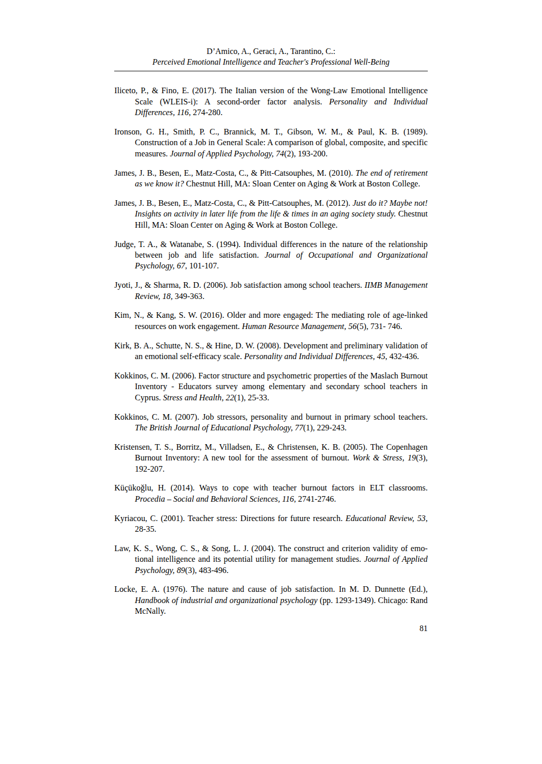D’Amico, A., Geraci, A., Tarantino, C.:
Perceived Emotional Intelligence and Teacher's Professional Well-Being
Iliceto, P., & Fino, E. (2017). The Italian version of the Wong-Law Emotional Intelligence Scale (WLEIS-i): A second-order factor analysis. Personality and Individual Differences, 116, 274-280.
Ironson, G. H., Smith, P. C., Brannick, M. T., Gibson, W. M., & Paul, K. B. (1989). Construction of a Job in General Scale: A comparison of global, composite, and specific measures. Journal of Applied Psychology, 74(2), 193-200.
James, J. B., Besen, E., Matz-Costa, C., & Pitt-Catsouphes, M. (2010). The end of retirement as we know it? Chestnut Hill, MA: Sloan Center on Aging & Work at Boston College.
James, J. B., Besen, E., Matz-Costa, C., & Pitt-Catsouphes, M. (2012). Just do it? Maybe not! Insights on activity in later life from the life & times in an aging society study. Chestnut Hill, MA: Sloan Center on Aging & Work at Boston College.
Judge, T. A., & Watanabe, S. (1994). Individual differences in the nature of the relationship between job and life satisfaction. Journal of Occupational and Organizational Psychology, 67, 101-107.
Jyoti, J., & Sharma, R. D. (2006). Job satisfaction among school teachers. IIMB Management Review, 18, 349-363.
Kim, N., & Kang, S. W. (2016). Older and more engaged: The mediating role of age-linked resources on work engagement. Human Resource Management, 56(5), 731- 746.
Kirk, B. A., Schutte, N. S., & Hine, D. W. (2008). Development and preliminary validation of an emotional self-efficacy scale. Personality and Individual Differences, 45, 432-436.
Kokkinos, C. M. (2006). Factor structure and psychometric properties of the Maslach Burnout Inventory - Educators survey among elementary and secondary school teachers in Cyprus. Stress and Health, 22(1), 25-33.
Kokkinos, C. M. (2007). Job stressors, personality and burnout in primary school teachers. The British Journal of Educational Psychology, 77(1), 229-243.
Kristensen, T. S., Borritz, M., Villadsen, E., & Christensen, K. B. (2005). The Copenhagen Burnout Inventory: A new tool for the assessment of burnout. Work & Stress, 19(3), 192-207.
Küçükoğlu, H. (2014). Ways to cope with teacher burnout factors in ELT classrooms. Procedia – Social and Behavioral Sciences, 116, 2741-2746.
Kyriacou, C. (2001). Teacher stress: Directions for future research. Educational Review, 53, 28-35.
Law, K. S., Wong, C. S., & Song, L. J. (2004). The construct and criterion validity of emotional intelligence and its potential utility for management studies. Journal of Applied Psychology, 89(3), 483-496.
Locke, E. A. (1976). The nature and cause of job satisfaction. In M. D. Dunnette (Ed.), Handbook of industrial and organizational psychology (pp. 1293-1349). Chicago: Rand McNally.
81